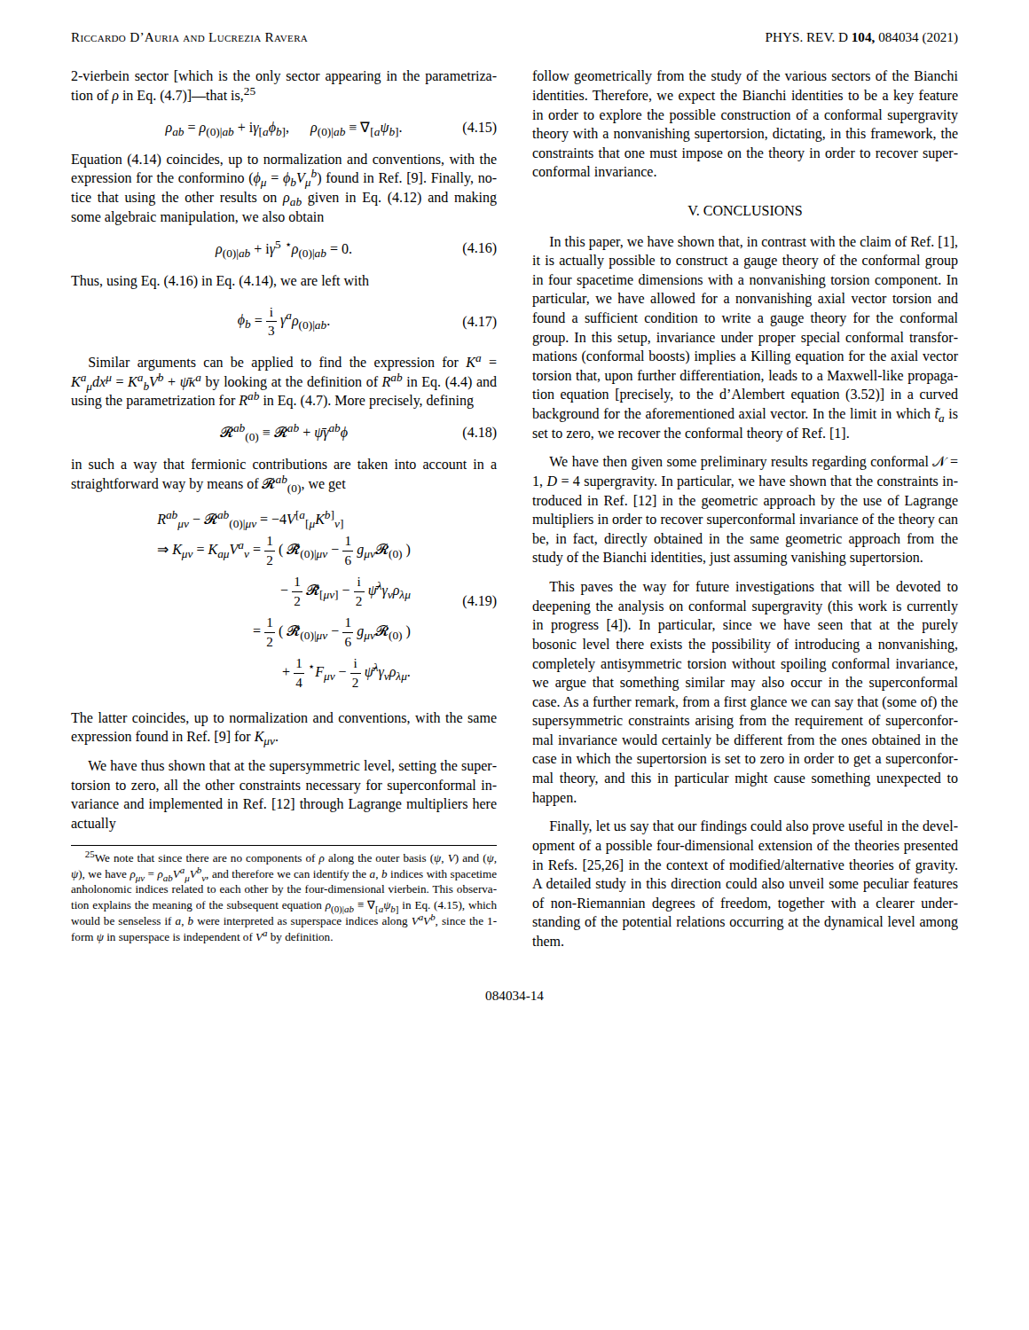Riccardo D’Auria and Lucrezia Ravera PHYS. REV. D 104, 084034 (2021)
2-vierbein sector [which is the only sector appearing in the parametrization of ρ in Eq. (4.7)]—that is,25
ρab = ρ(0)|ab + iγ[aϕb], ρ(0)|ab ≡ ∇[aψb]. (4.15)
Equation (4.14) coincides, up to normalization and conventions, with the expression for the conformino (ϕμ = ϕb Vμb) found in Ref. [9]. Finally, notice that using the other results on ρab given in Eq. (4.12) and making some algebraic manipulation, we also obtain
ρ(0)|ab + iγ5 ⋆ρ(0)|ab = 0. (4.16)
Thus, using Eq. (4.16) in Eq. (4.14), we are left with
ϕb = i 3 γa ρ(0)|ab. (4.17)
Similar arguments can be applied to find the expression for Ka = Kaμ dxμ = Kab Vb + ψ̄κa by looking at the definition of Rab in Eq. (4.4) and using the parametrization for Rab in Eq. (4.7). More precisely, defining
𝓡ab(0) ≡ 𝓡ab + ψ̄γabϕ (4.18)
in such a way that fermionic contributions are taken into account in a straightforward way by means of 𝓡ab(0), we get
Rabμν − 𝓡ab(0)|μν = −4V[a[μKb]ν]
⇒ Kμν = Kaμ Vaν = 12 ( 𝓡̌(0)|μν − 16 gμν 𝓡(0) )
− 12 𝓡̌[μν] − i 2 ψ̄λγνρλμ
= 12 ( 𝓡̌(0)|μν − 16 gμν 𝓡(0) )
+ 14 ⋆Fμν − i 2 ψ̄λγνρλμ.
(4.19)
The latter coincides, up to normalization and conventions, with the same expression found in Ref. [9] for Kμν.
We have thus shown that at the supersymmetric level, setting the supertorsion to zero, all the other constraints necessary for superconformal invariance and implemented in Ref. [12] through Lagrange multipliers here actually
25We note that since there are no components of ρ along the outer basis (ψ, V) and (ψ, ψ), we have ρμν = ρab Vaμ Vbν, and therefore we can identify the a, b indices with spacetime anholonomic indices related to each other by the four-dimensional vierbein. This observation explains the meaning of the subsequent equation ρ(0)|ab ≡ ∇[aψb] in Eq. (4.15), which would be senseless if a, b were interpreted as superspace indices along VaVb, since the 1-form ψ in superspace is independent of Va by definition.
follow geometrically from the study of the various sectors of the Bianchi identities. Therefore, we expect the Bianchi identities to be a key feature in order to explore the possible construction of a conformal supergravity theory with a nonvanishing supertorsion, dictating, in this framework, the constraints that one must impose on the theory in order to recover superconformal invariance.
V. CONCLUSIONS
In this paper, we have shown that, in contrast with the claim of Ref. [1], it is actually possible to construct a gauge theory of the conformal group in four spacetime dimensions with a nonvanishing torsion component. In particular, we have allowed for a nonvanishing axial vector torsion and found a sufficient condition to write a gauge theory for the conformal group. In this setup, invariance under proper special conformal transformations (conformal boosts) implies a Killing equation for the axial vector torsion that, upon further differentiation, leads to a Maxwell-like propagation equation [precisely, to the d’Alembert equation (3.52)] in a curved background for the aforementioned axial vector. In the limit in which t̃a is set to zero, we recover the conformal theory of Ref. [1].
We have then given some preliminary results regarding conformal 𝒩 = 1, D = 4 supergravity. In particular, we have shown that the constraints introduced in Ref. [12] in the geometric approach by the use of Lagrange multipliers in order to recover superconformal invariance of the theory can be, in fact, directly obtained in the same geometric approach from the study of the Bianchi identities, just assuming vanishing supertorsion.
This paves the way for future investigations that will be devoted to deepening the analysis on conformal supergravity (this work is currently in progress [4]). In particular, since we have seen that at the purely bosonic level there exists the possibility of introducing a nonvanishing, completely antisymmetric torsion without spoiling conformal invariance, we argue that something similar may also occur in the superconformal case. As a further remark, from a first glance we can say that (some of) the supersymmetric constraints arising from the requirement of superconformal invariance would certainly be different from the ones obtained in the case in which the supertorsion is set to zero in order to get a superconformal theory, and this in particular might cause something unexpected to happen.
Finally, let us say that our findings could also prove useful in the development of a possible four-dimensional extension of the theories presented in Refs. [25,26] in the context of modified/alternative theories of gravity. A detailed study in this direction could also unveil some peculiar features of non-Riemannian degrees of freedom, together with a clearer understanding of the potential relations occurring at the dynamical level among them.
084034-14